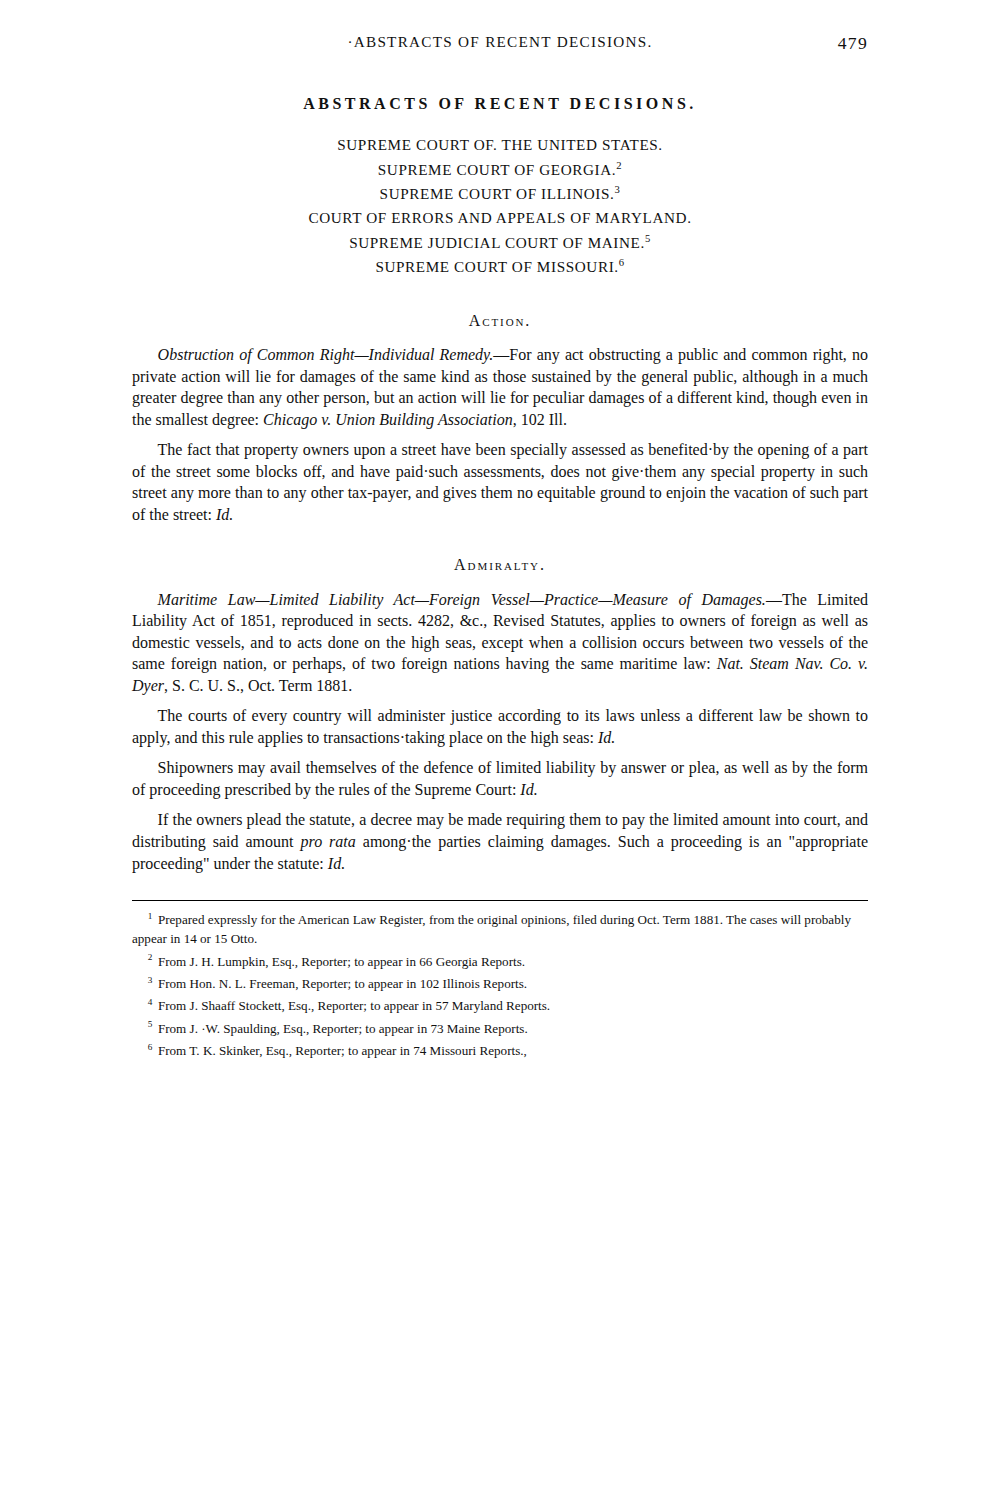·ABSTRACTS OF RECENT DECISIONS. 479
ABSTRACTS OF RECENT DECISIONS.
SUPREME COURT OF. THE UNITED STATES.
SUPREME COURT OF GEORGIA.2
SUPREME COURT OF ILLINOIS.3
COURT OF ERRORS AND APPEALS OF MARYLAND.
SUPREME JUDICIAL COURT OF MAINE.5
SUPREME COURT OF MISSOURI.6
Action.
Obstruction of Common Right—Individual Remedy.—For any act obstructing a public and common right, no private action will lie for damages of the same kind as those sustained by the general public, although in a much greater degree than any other person, but an action will lie for peculiar damages of a different kind, though even in the smallest degree: Chicago v. Union Building Association, 102 Ill.
The fact that property owners upon a street have been specially assessed as benefited·by the opening of a part of the street some blocks off, and have paid·such assessments, does not give·them any special property in such street any more than to any other tax-payer, and gives them no equitable ground to enjoin the vacation of such part of the street: Id.
Admiralty.
Maritime Law—Limited Liability Act—Foreign Vessel—Practice—Measure of Damages.—The Limited Liability Act of 1851, reproduced in sects. 4282, &c., Revised Statutes, applies to owners of foreign as well as domestic vessels, and to acts done on the high seas, except when a collision occurs between two vessels of the same foreign nation, or perhaps, of two foreign nations having the same maritime law: Nat. Steam Nav. Co. v. Dyer, S. C. U. S., Oct. Term 1881.
The courts of every country will administer justice according to its laws unless a different law be shown to apply, and this rule applies to transactions·taking place on the high seas: Id.
Shipowners may avail themselves of the defence of limited liability by answer or plea, as well as by the form of proceeding prescribed by the rules of the Supreme Court: Id.
If the owners plead the statute, a decree may be made requiring them to pay the limited amount into court, and distributing said amount pro rata among·the parties claiming damages. Such a proceeding is an "appropriate proceeding" under the statute: Id.
1 Prepared expressly for the American Law Register, from the original opinions, filed during Oct. Term 1881. The cases will probably appear in 14 or 15 Otto.
2 From J. H. Lumpkin, Esq., Reporter; to appear in 66 Georgia Reports.
3 From Hon. N. L. Freeman, Reporter; to appear in 102 Illinois Reports.
4 From J. Shaaff Stockett, Esq., Reporter; to appear in 57 Maryland Reports.
5 From J. ·W. Spaulding, Esq., Reporter; to appear in 73 Maine Reports.
6 From T. K. Skinker, Esq., Reporter; to appear in 74 Missouri Reports.,